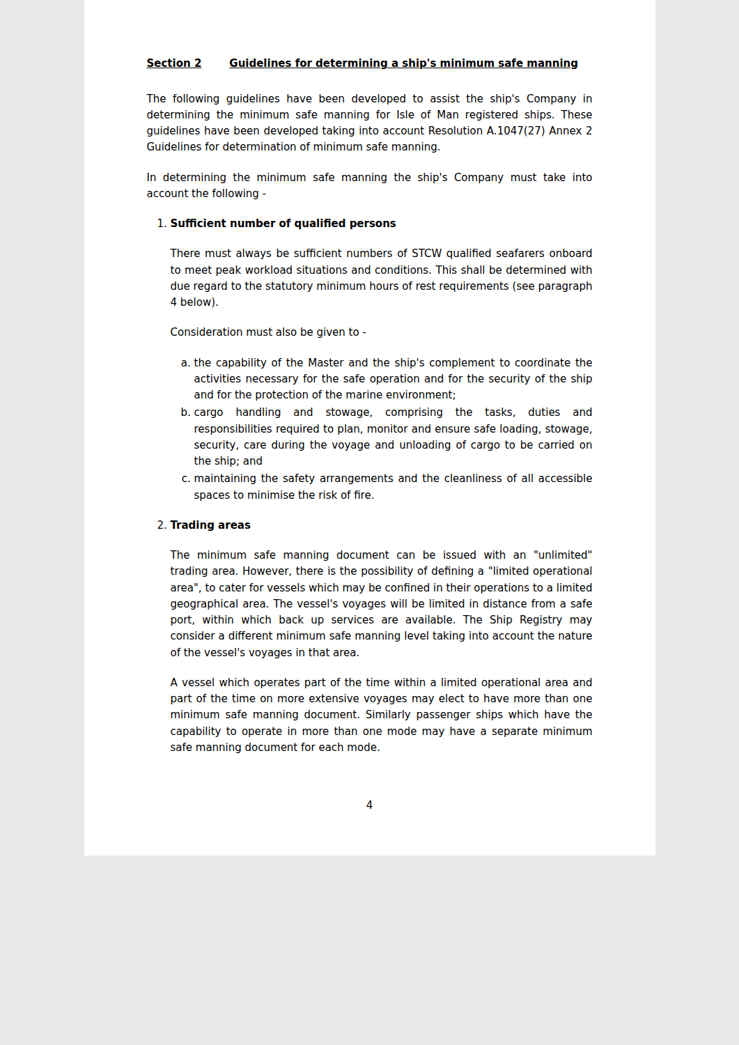Section 2 Guidelines for determining a ship's minimum safe manning
The following guidelines have been developed to assist the ship's Company in determining the minimum safe manning for Isle of Man registered ships. These guidelines have been developed taking into account Resolution A.1047(27) Annex 2 Guidelines for determination of minimum safe manning.
In determining the minimum safe manning the ship's Company must take into account the following -
Sufficient number of qualified persons
There must always be sufficient numbers of STCW qualified seafarers onboard to meet peak workload situations and conditions. This shall be determined with due regard to the statutory minimum hours of rest requirements (see paragraph 4 below).
Consideration must also be given to -
the capability of the Master and the ship's complement to coordinate the activities necessary for the safe operation and for the security of the ship and for the protection of the marine environment;
cargo handling and stowage, comprising the tasks, duties and responsibilities required to plan, monitor and ensure safe loading, stowage, security, care during the voyage and unloading of cargo to be carried on the ship; and
maintaining the safety arrangements and the cleanliness of all accessible spaces to minimise the risk of fire.
Trading areas
The minimum safe manning document can be issued with an "unlimited" trading area. However, there is the possibility of defining a "limited operational area", to cater for vessels which may be confined in their operations to a limited geographical area. The vessel's voyages will be limited in distance from a safe port, within which back up services are available. The Ship Registry may consider a different minimum safe manning level taking into account the nature of the vessel's voyages in that area.
A vessel which operates part of the time within a limited operational area and part of the time on more extensive voyages may elect to have more than one minimum safe manning document. Similarly passenger ships which have the capability to operate in more than one mode may have a separate minimum safe manning document for each mode.
4